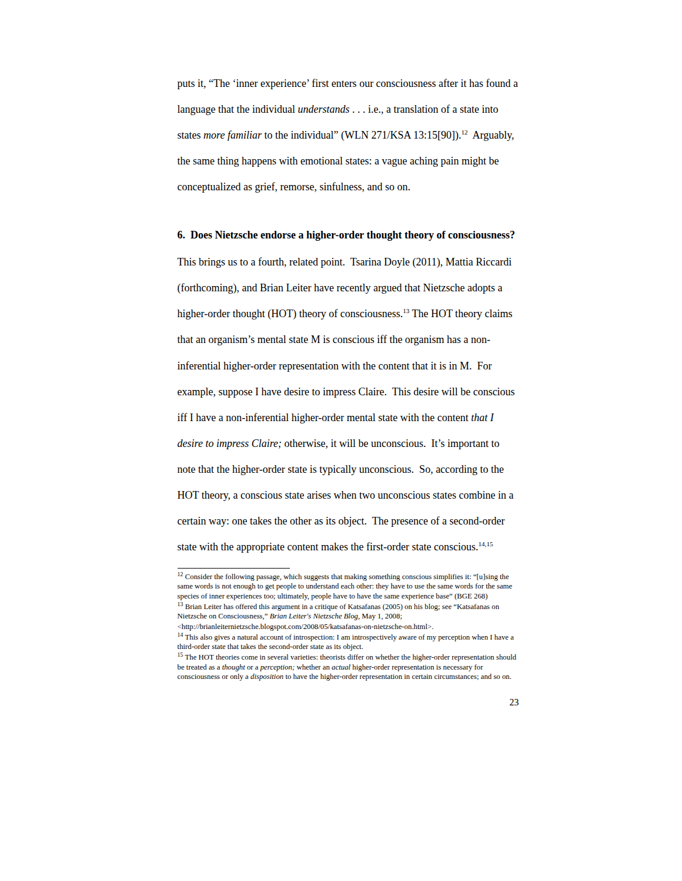puts it, “The ‘inner experience’ first enters our consciousness after it has found a language that the individual understands . . . i.e., a translation of a state into states more familiar to the individual” (WLN 271/KSA 13:15[90]).12 Arguably, the same thing happens with emotional states: a vague aching pain might be conceptualized as grief, remorse, sinfulness, and so on.
6. Does Nietzsche endorse a higher-order thought theory of consciousness?
This brings us to a fourth, related point. Tsarina Doyle (2011), Mattia Riccardi (forthcoming), and Brian Leiter have recently argued that Nietzsche adopts a higher-order thought (HOT) theory of consciousness.13 The HOT theory claims that an organism’s mental state M is conscious iff the organism has a non-inferential higher-order representation with the content that it is in M. For example, suppose I have desire to impress Claire. This desire will be conscious iff I have a non-inferential higher-order mental state with the content that I desire to impress Claire; otherwise, it will be unconscious. It’s important to note that the higher-order state is typically unconscious. So, according to the HOT theory, a conscious state arises when two unconscious states combine in a certain way: one takes the other as its object. The presence of a second-order state with the appropriate content makes the first-order state conscious.14,15
12 Consider the following passage, which suggests that making something conscious simplifies it: “[u]sing the same words is not enough to get people to understand each other: they have to use the same words for the same species of inner experiences too; ultimately, people have to have the same experience base” (BGE 268)
13 Brian Leiter has offered this argument in a critique of Katsafanas (2005) on his blog; see “Katsafanas on Nietzsche on Consciousness,” Brian Leiter's Nietzsche Blog, May 1, 2008;
<http://brianleiternietzsche.blogspot.com/2008/05/katsafanas-on-nietzsche-on.html>.
14 This also gives a natural account of introspection: I am introspectively aware of my perception when I have a third-order state that takes the second-order state as its object.
15 The HOT theories come in several varieties: theorists differ on whether the higher-order representation should be treated as a thought or a perception; whether an actual higher-order representation is necessary for consciousness or only a disposition to have the higher-order representation in certain circumstances; and so on.
23